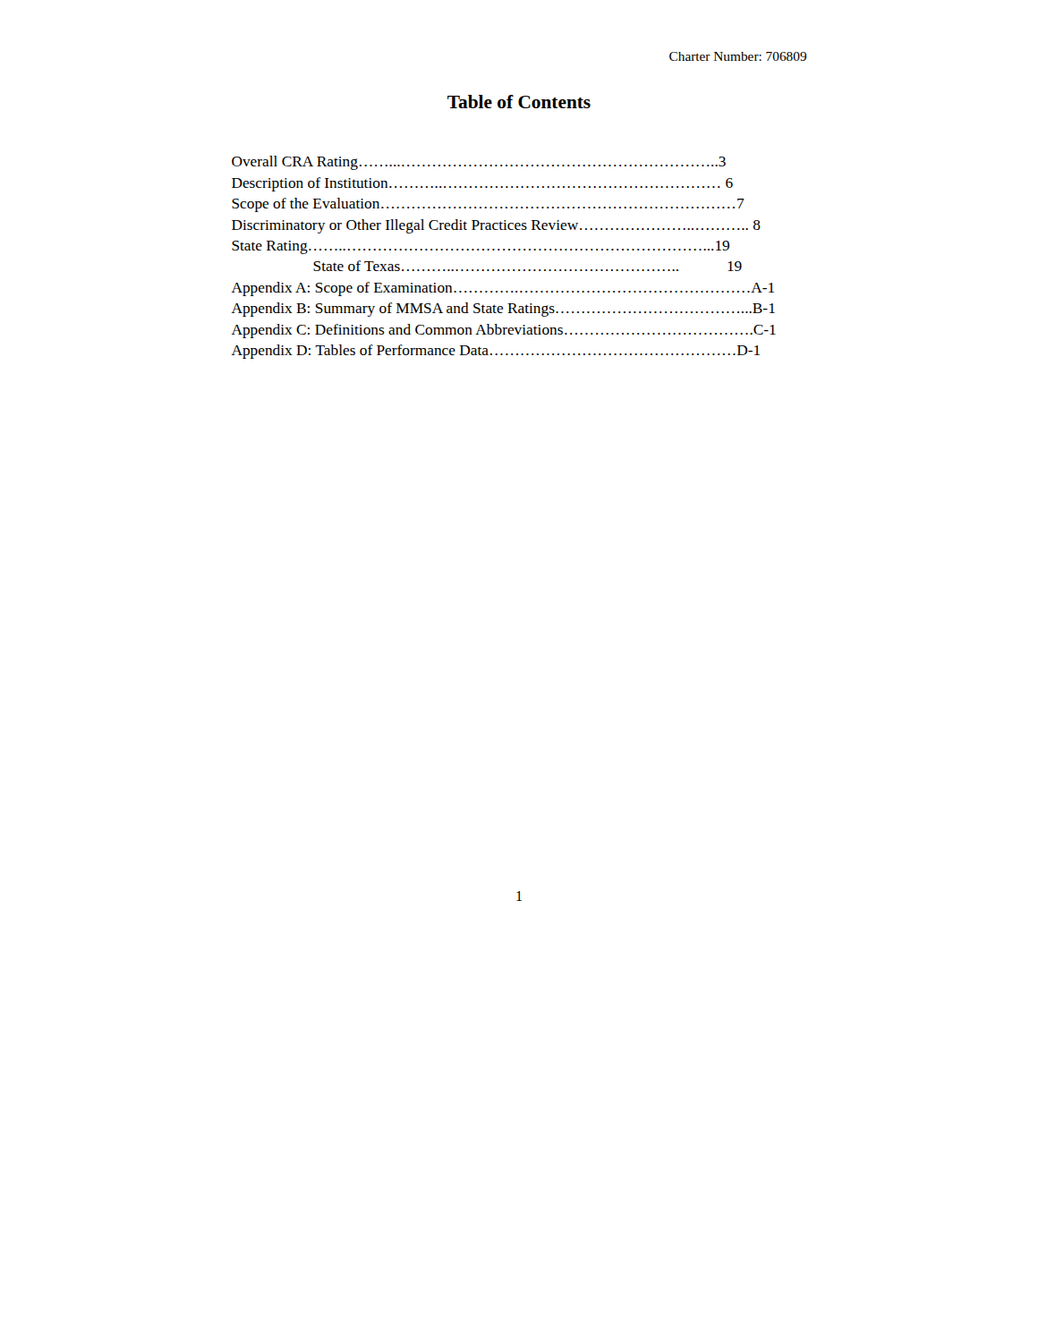Charter Number: 706809
Table of Contents
Overall CRA Rating……...……………………………………………………..3
Description of Institution………..……………………………………………… 6
Scope of the Evaluation……………………………………………………………7
Discriminatory or Other Illegal Credit Practices Review…………………..……….. 8
State Rating……..……………………………………………………………...19
State of Texas………..…………………………………….. 19
Appendix A: Scope of Examination………….………………………………………A-1
Appendix B: Summary of MMSA and State Ratings………………………………...B-1
Appendix C: Definitions and Common Abbreviations……………………………….C-1
Appendix D: Tables of Performance Data…………………………………………D-1
1